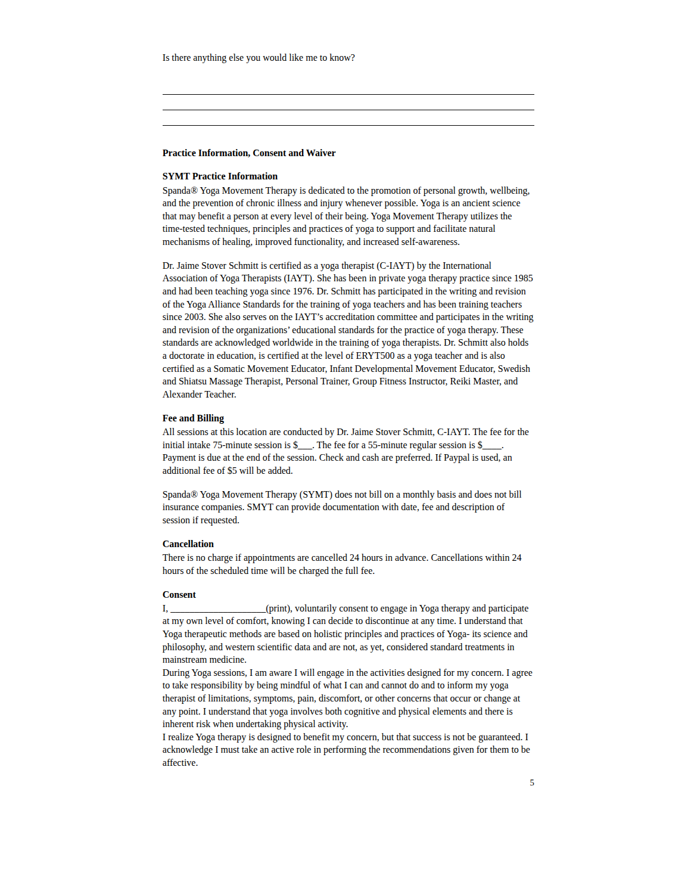Is there anything else you would like me to know?
Practice Information, Consent and Waiver
SYMT Practice Information
Spanda® Yoga Movement Therapy is dedicated to the promotion of personal growth, wellbeing, and the prevention of chronic illness and injury whenever possible. Yoga is an ancient science that may benefit a person at every level of their being. Yoga Movement Therapy utilizes the time-tested techniques, principles and practices of yoga to support and facilitate natural mechanisms of healing, improved functionality, and increased self-awareness.
Dr. Jaime Stover Schmitt is certified as a yoga therapist (C-IAYT) by the International Association of Yoga Therapists (IAYT). She has been in private yoga therapy practice since 1985 and had been teaching yoga since 1976. Dr. Schmitt has participated in the writing and revision of the Yoga Alliance Standards for the training of yoga teachers and has been training teachers since 2003. She also serves on the IAYT’s accreditation committee and participates in the writing and revision of the organizations’ educational standards for the practice of yoga therapy. These standards are acknowledged worldwide in the training of yoga therapists. Dr. Schmitt also holds a doctorate in education, is certified at the level of ERYT500 as a yoga teacher and is also certified as a Somatic Movement Educator, Infant Developmental Movement Educator, Swedish and Shiatsu Massage Therapist, Personal Trainer, Group Fitness Instructor, Reiki Master, and Alexander Teacher.
Fee and Billing
All sessions at this location are conducted by Dr. Jaime Stover Schmitt, C-IAYT. The fee for the initial intake 75-minute session is $___. The fee for a 55-minute regular session is $____. Payment is due at the end of the session. Check and cash are preferred. If Paypal is used, an additional fee of $5 will be added.
Spanda® Yoga Movement Therapy (SYMT) does not bill on a monthly basis and does not bill insurance companies. SMYT can provide documentation with date, fee and description of session if requested.
Cancellation
There is no charge if appointments are cancelled 24 hours in advance. Cancellations within 24 hours of the scheduled time will be charged the full fee.
Consent
I, ____________________(print), voluntarily consent to engage in Yoga therapy and participate at my own level of comfort, knowing I can decide to discontinue at any time. I understand that Yoga therapeutic methods are based on holistic principles and practices of Yoga- its science and philosophy, and western scientific data and are not, as yet, considered standard treatments in mainstream medicine.
During Yoga sessions, I am aware I will engage in the activities designed for my concern. I agree to take responsibility by being mindful of what I can and cannot do and to inform my yoga therapist of limitations, symptoms, pain, discomfort, or other concerns that occur or change at any point. I understand that yoga involves both cognitive and physical elements and there is inherent risk when undertaking physical activity.
I realize Yoga therapy is designed to benefit my concern, but that success is not be guaranteed. I acknowledge I must take an active role in performing the recommendations given for them to be affective.
5